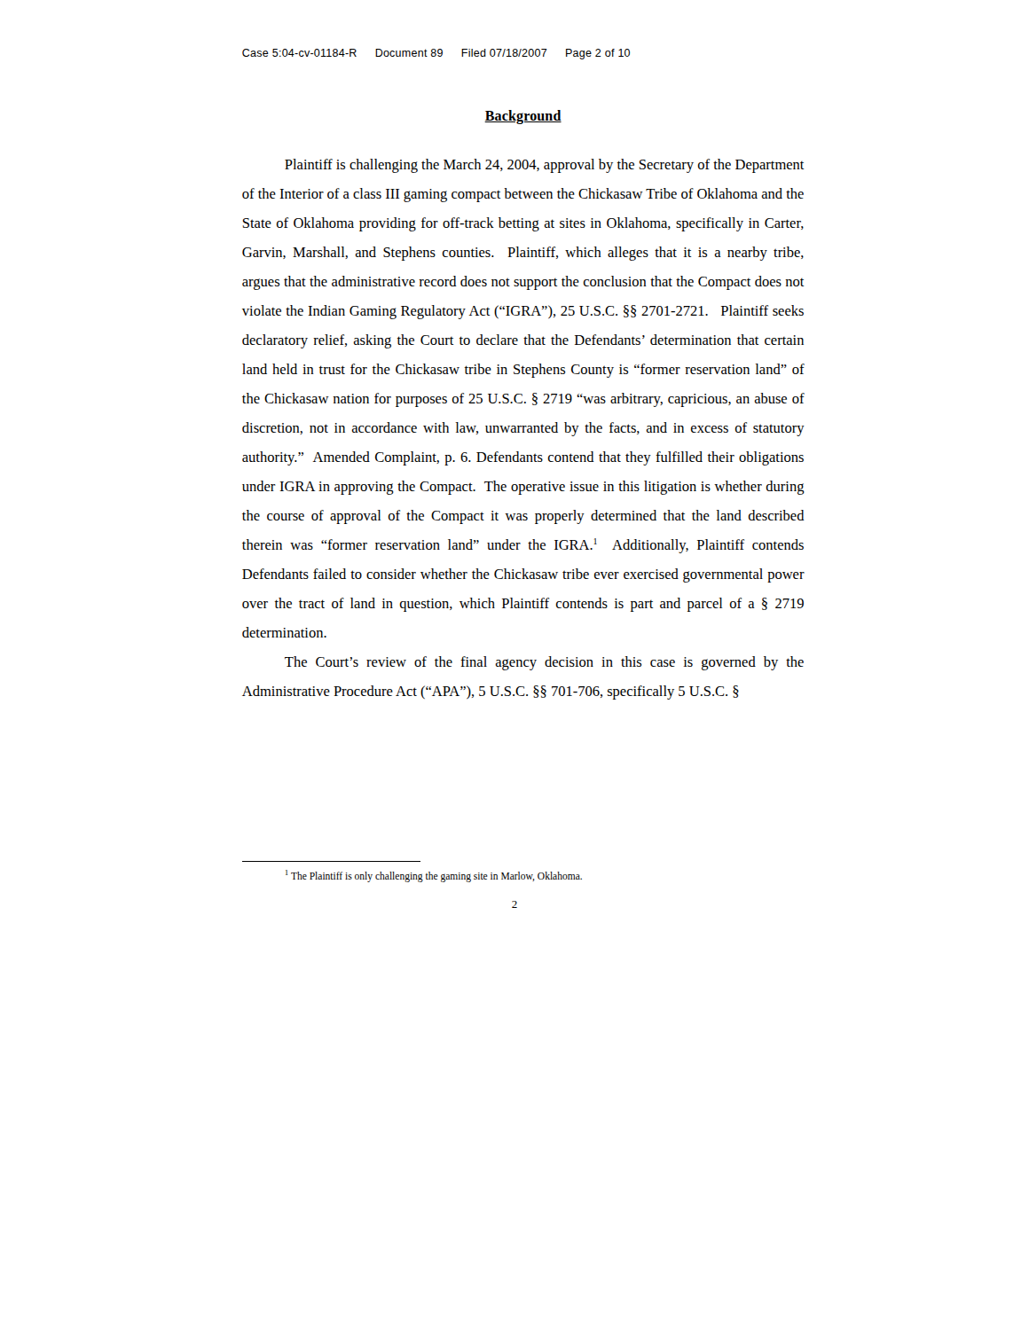Case 5:04-cv-01184-R Document 89 Filed 07/18/2007 Page 2 of 10
Background
Plaintiff is challenging the March 24, 2004, approval by the Secretary of the Department of the Interior of a class III gaming compact between the Chickasaw Tribe of Oklahoma and the State of Oklahoma providing for off-track betting at sites in Oklahoma, specifically in Carter, Garvin, Marshall, and Stephens counties. Plaintiff, which alleges that it is a nearby tribe, argues that the administrative record does not support the conclusion that the Compact does not violate the Indian Gaming Regulatory Act (“IGRA”), 25 U.S.C. §§ 2701-2721. Plaintiff seeks declaratory relief, asking the Court to declare that the Defendants’ determination that certain land held in trust for the Chickasaw tribe in Stephens County is “former reservation land” of the Chickasaw nation for purposes of 25 U.S.C. § 2719 “was arbitrary, capricious, an abuse of discretion, not in accordance with law, unwarranted by the facts, and in excess of statutory authority.” Amended Complaint, p. 6. Defendants contend that they fulfilled their obligations under IGRA in approving the Compact. The operative issue in this litigation is whether during the course of approval of the Compact it was properly determined that the land described therein was “former reservation land” under the IGRA.1 Additionally, Plaintiff contends Defendants failed to consider whether the Chickasaw tribe ever exercised governmental power over the tract of land in question, which Plaintiff contends is part and parcel of a § 2719 determination.
The Court’s review of the final agency decision in this case is governed by the Administrative Procedure Act (“APA”), 5 U.S.C. §§ 701-706, specifically 5 U.S.C. §
1 The Plaintiff is only challenging the gaming site in Marlow, Oklahoma.
2